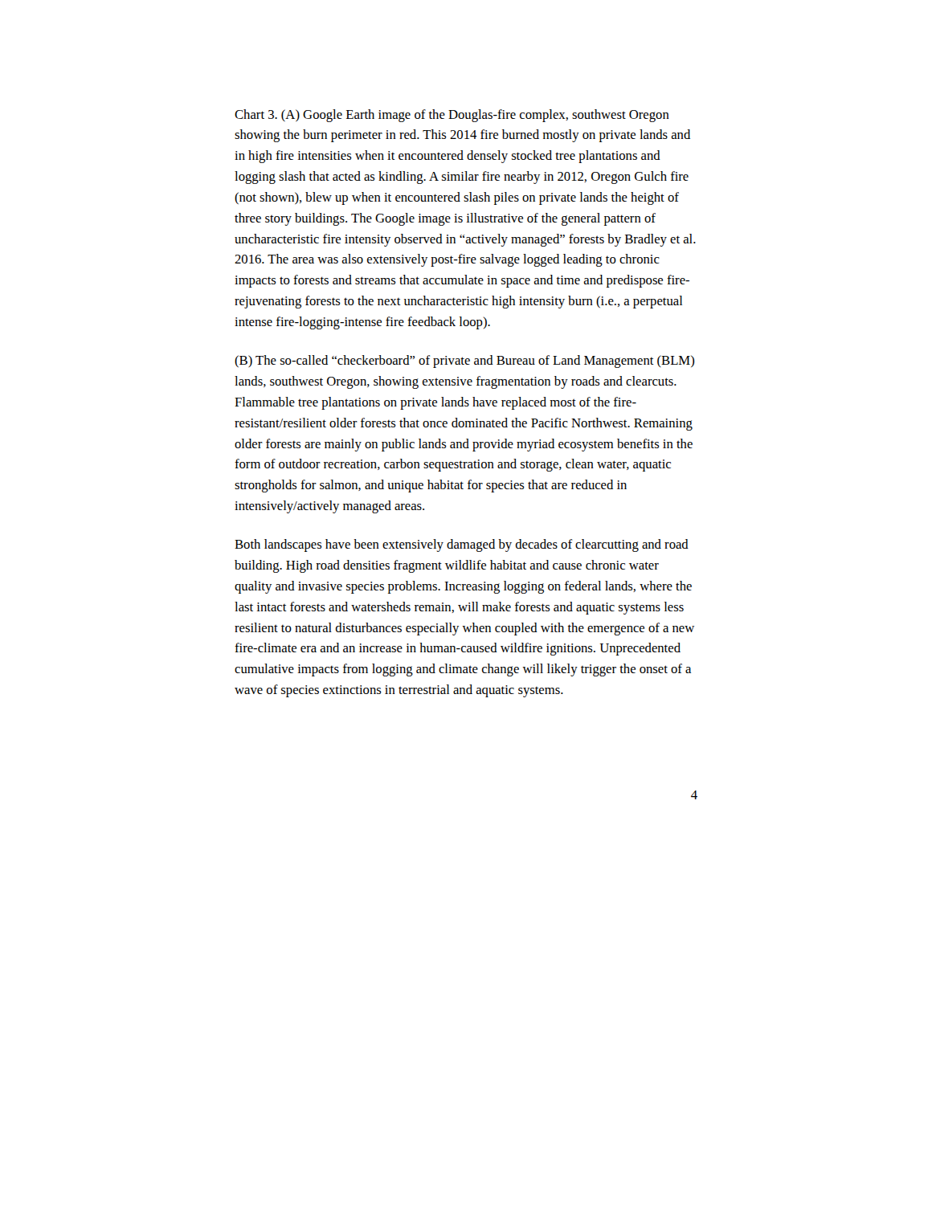Chart 3. (A) Google Earth image of the Douglas-fire complex, southwest Oregon showing the burn perimeter in red. This 2014 fire burned mostly on private lands and in high fire intensities when it encountered densely stocked tree plantations and logging slash that acted as kindling. A similar fire nearby in 2012, Oregon Gulch fire (not shown), blew up when it encountered slash piles on private lands the height of three story buildings. The Google image is illustrative of the general pattern of uncharacteristic fire intensity observed in “actively managed” forests by Bradley et al. 2016. The area was also extensively post-fire salvage logged leading to chronic impacts to forests and streams that accumulate in space and time and predispose fire-rejuvenating forests to the next uncharacteristic high intensity burn (i.e., a perpetual intense fire-logging-intense fire feedback loop).
(B) The so-called “checkerboard” of private and Bureau of Land Management (BLM) lands, southwest Oregon, showing extensive fragmentation by roads and clearcuts. Flammable tree plantations on private lands have replaced most of the fire-resistant/resilient older forests that once dominated the Pacific Northwest. Remaining older forests are mainly on public lands and provide myriad ecosystem benefits in the form of outdoor recreation, carbon sequestration and storage, clean water, aquatic strongholds for salmon, and unique habitat for species that are reduced in intensively/actively managed areas.
Both landscapes have been extensively damaged by decades of clearcutting and road building. High road densities fragment wildlife habitat and cause chronic water quality and invasive species problems. Increasing logging on federal lands, where the last intact forests and watersheds remain, will make forests and aquatic systems less resilient to natural disturbances especially when coupled with the emergence of a new fire-climate era and an increase in human-caused wildfire ignitions. Unprecedented cumulative impacts from logging and climate change will likely trigger the onset of a wave of species extinctions in terrestrial and aquatic systems.
4